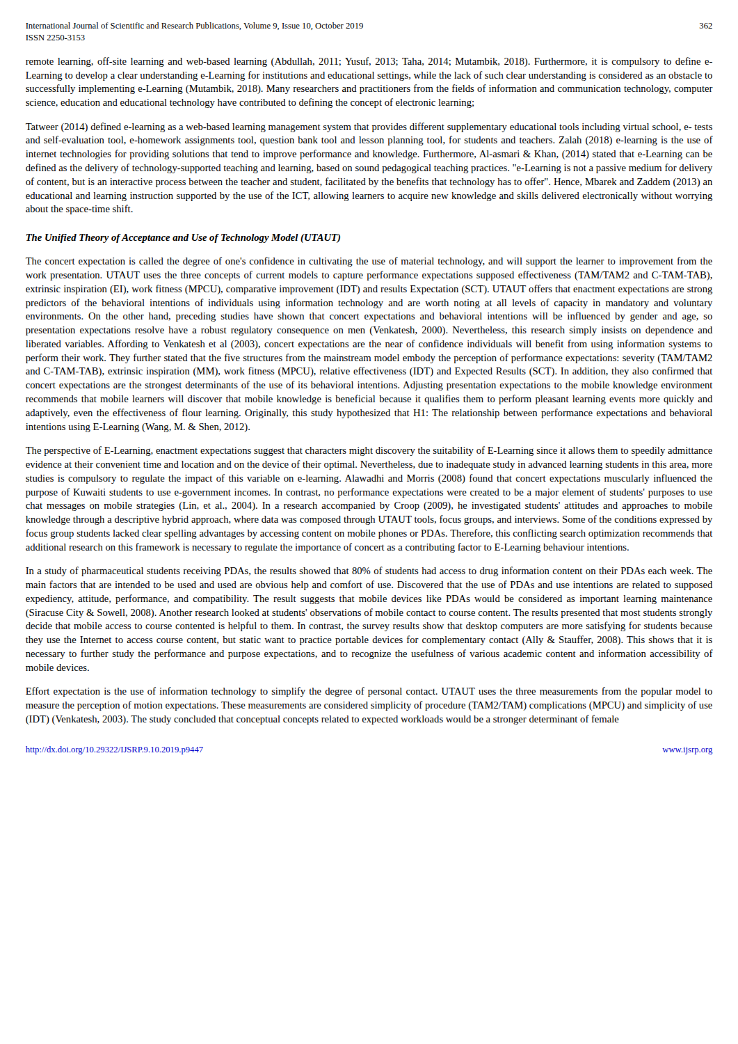International Journal of Scientific and Research Publications, Volume 9, Issue 10, October 2019 362
ISSN 2250-3153
remote learning, off-site learning and web-based learning (Abdullah, 2011; Yusuf, 2013; Taha, 2014; Mutambik, 2018). Furthermore, it is compulsory to define e-Learning to develop a clear understanding e-Learning for institutions and educational settings, while the lack of such clear understanding is considered as an obstacle to successfully implementing e-Learning (Mutambik, 2018). Many researchers and practitioners from the fields of information and communication technology, computer science, education and educational technology have contributed to defining the concept of electronic learning;
Tatweer (2014) defined e-learning as a web-based learning management system that provides different supplementary educational tools including virtual school, e- tests and self-evaluation tool, e-homework assignments tool, question bank tool and lesson planning tool, for students and teachers. Zalah (2018) e-learning is the use of internet technologies for providing solutions that tend to improve performance and knowledge. Furthermore, Al-asmari & Khan, (2014) stated that e-Learning can be defined as the delivery of technology-supported teaching and learning, based on sound pedagogical teaching practices. "e-Learning is not a passive medium for delivery of content, but is an interactive process between the teacher and student, facilitated by the benefits that technology has to offer". Hence, Mbarek and Zaddem (2013) an educational and learning instruction supported by the use of the ICT, allowing learners to acquire new knowledge and skills delivered electronically without worrying about the space-time shift.
The Unified Theory of Acceptance and Use of Technology Model (UTAUT)
The concert expectation is called the degree of one's confidence in cultivating the use of material technology, and will support the learner to improvement from the work presentation. UTAUT uses the three concepts of current models to capture performance expectations supposed effectiveness (TAM/TAM2 and C-TAM-TAB), extrinsic inspiration (EI), work fitness (MPCU), comparative improvement (IDT) and results Expectation (SCT). UTAUT offers that enactment expectations are strong predictors of the behavioral intentions of individuals using information technology and are worth noting at all levels of capacity in mandatory and voluntary environments. On the other hand, preceding studies have shown that concert expectations and behavioral intentions will be influenced by gender and age, so presentation expectations resolve have a robust regulatory consequence on men (Venkatesh, 2000). Nevertheless, this research simply insists on dependence and liberated variables. Affording to Venkatesh et al (2003), concert expectations are the near of confidence individuals will benefit from using information systems to perform their work. They further stated that the five structures from the mainstream model embody the perception of performance expectations: severity (TAM/TAM2 and C-TAM-TAB), extrinsic inspiration (MM), work fitness (MPCU), relative effectiveness (IDT) and Expected Results (SCT). In addition, they also confirmed that concert expectations are the strongest determinants of the use of its behavioral intentions. Adjusting presentation expectations to the mobile knowledge environment recommends that mobile learners will discover that mobile knowledge is beneficial because it qualifies them to perform pleasant learning events more quickly and adaptively, even the effectiveness of flour learning. Originally, this study hypothesized that H1: The relationship between performance expectations and behavioral intentions using E-Learning (Wang, M. & Shen, 2012).
The perspective of E-Learning, enactment expectations suggest that characters might discovery the suitability of E-Learning since it allows them to speedily admittance evidence at their convenient time and location and on the device of their optimal. Nevertheless, due to inadequate study in advanced learning students in this area, more studies is compulsory to regulate the impact of this variable on e-learning. Alawadhi and Morris (2008) found that concert expectations muscularly influenced the purpose of Kuwaiti students to use e-government incomes. In contrast, no performance expectations were created to be a major element of students' purposes to use chat messages on mobile strategies (Lin, et al., 2004). In a research accompanied by Croop (2009), he investigated students' attitudes and approaches to mobile knowledge through a descriptive hybrid approach, where data was composed through UTAUT tools, focus groups, and interviews. Some of the conditions expressed by focus group students lacked clear spelling advantages by accessing content on mobile phones or PDAs. Therefore, this conflicting search optimization recommends that additional research on this framework is necessary to regulate the importance of concert as a contributing factor to E-Learning behaviour intentions.
In a study of pharmaceutical students receiving PDAs, the results showed that 80% of students had access to drug information content on their PDAs each week. The main factors that are intended to be used and used are obvious help and comfort of use. Discovered that the use of PDAs and use intentions are related to supposed expediency, attitude, performance, and compatibility. The result suggests that mobile devices like PDAs would be considered as important learning maintenance (Siracuse City & Sowell, 2008). Another research looked at students' observations of mobile contact to course content. The results presented that most students strongly decide that mobile access to course contented is helpful to them. In contrast, the survey results show that desktop computers are more satisfying for students because they use the Internet to access course content, but static want to practice portable devices for complementary contact (Ally & Stauffer, 2008). This shows that it is necessary to further study the performance and purpose expectations, and to recognize the usefulness of various academic content and information accessibility of mobile devices.
Effort expectation is the use of information technology to simplify the degree of personal contact. UTAUT uses the three measurements from the popular model to measure the perception of motion expectations. These measurements are considered simplicity of procedure (TAM2/TAM) complications (MPCU) and simplicity of use (IDT) (Venkatesh, 2003). The study concluded that conceptual concepts related to expected workloads would be a stronger determinant of female
http://dx.doi.org/10.29322/IJSRP.9.10.2019.p9447 www.ijsrp.org